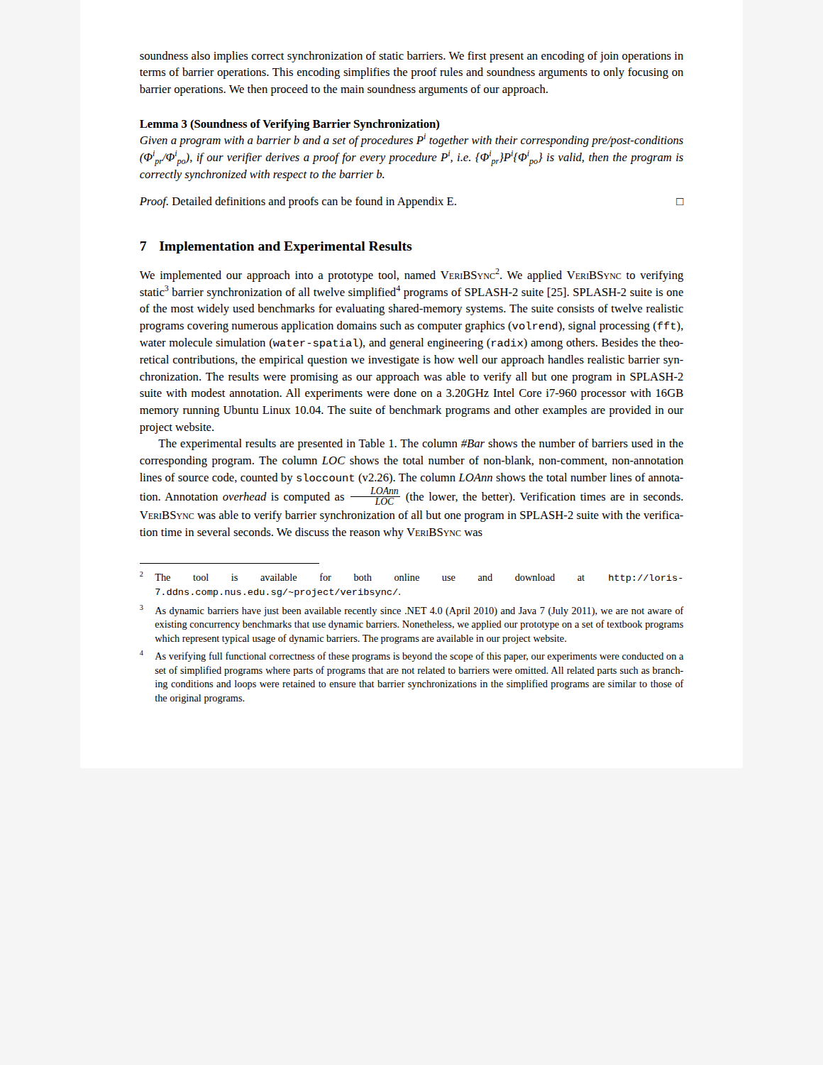soundness also implies correct synchronization of static barriers. We first present an encoding of join operations in terms of barrier operations. This encoding simplifies the proof rules and soundness arguments to only focusing on barrier operations. We then proceed to the main soundness arguments of our approach.
Lemma 3 (Soundness of Verifying Barrier Synchronization)
Given a program with a barrier b and a set of procedures Pi together with their corresponding pre/post-conditions (Φipr/Φipo), if our verifier derives a proof for every procedure Pi, i.e. {Φipr}Pi{Φipo} is valid, then the program is correctly synchronized with respect to the barrier b.
Proof. Detailed definitions and proofs can be found in Appendix E. □
7 Implementation and Experimental Results
We implemented our approach into a prototype tool, named VeriBSync2. We applied VeriBSync to verifying static3 barrier synchronization of all twelve simplified4 programs of SPLASH-2 suite [25]. SPLASH-2 suite is one of the most widely used benchmarks for evaluating shared-memory systems. The suite consists of twelve realistic programs covering numerous application domains such as computer graphics (volrend), signal processing (fft), water molecule simulation (water-spatial), and general engineering (radix) among others. Besides the theoretical contributions, the empirical question we investigate is how well our approach handles realistic barrier synchronization. The results were promising as our approach was able to verify all but one program in SPLASH-2 suite with modest annotation. All experiments were done on a 3.20GHz Intel Core i7-960 processor with 16GB memory running Ubuntu Linux 10.04. The suite of benchmark programs and other examples are provided in our project website.
The experimental results are presented in Table 1. The column #Bar shows the number of barriers used in the corresponding program. The column LOC shows the total number of non-blank, non-comment, non-annotation lines of source code, counted by sloccount (v2.26). The column LOAnn shows the total number lines of annotation. Annotation overhead is computed as LOAnn LOC (the lower, the better). Verification times are in seconds. VeriBSync was able to verify barrier synchronization of all but one program in SPLASH-2 suite with the verification time in several seconds. We discuss the reason why VeriBSync was
2
The tool is available for both online use and download at http://loris-7.ddns.comp.nus.edu.sg/~project/veribsync/.
3
As dynamic barriers have just been available recently since .NET 4.0 (April 2010) and Java 7 (July 2011), we are not aware of existing concurrency benchmarks that use dynamic barriers. Nonetheless, we applied our prototype on a set of textbook programs which represent typical usage of dynamic barriers. The programs are available in our project website.
4
As verifying full functional correctness of these programs is beyond the scope of this paper, our experiments were conducted on a set of simplified programs where parts of programs that are not related to barriers were omitted. All related parts such as branching conditions and loops were retained to ensure that barrier synchronizations in the simplified programs are similar to those of the original programs.